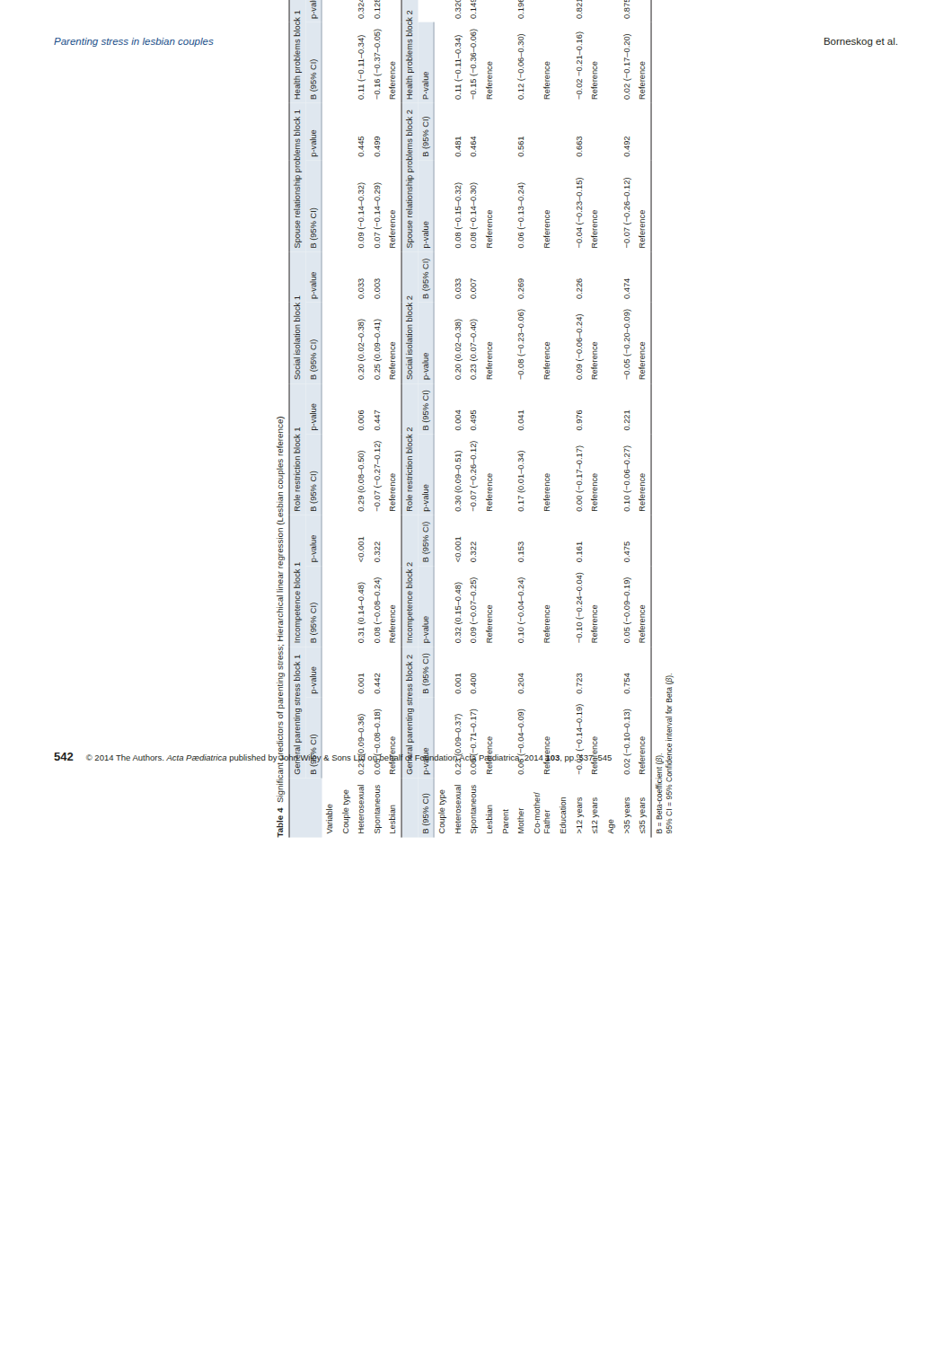Parenting stress in lesbian couples
Borneskog et al.
Table 4 Significant predictors of parenting stress; Hierarchical linear regression (Lesbian couples reference)
| | General parenting stress block 1 | Incompetence block 1 | Role restriction block 1 | Social isolation block 1 | Spouse relationship problems block 1 | Health problems block 1 |
| --- | --- | --- | --- | --- | --- | --- |
| B (95% CI) | p-value | B (95% CI) | p-value | B (95% CI) | p-value | B (95% CI) | p-value | B (95% CI) | p-value | B (95% CI) | p-value |
| Variable | |
| Couple type | |
| Heterosexual | 0.23 (0.09–0.36) | 0.001 | 0.31 (0.14–0.48) | <0.001 | 0.29 (0.08–0.50) | 0.006 | 0.20 (0.02–0.38) | 0.033 | 0.09 (−0.14–0.32) | 0.445 | 0.11 (−0.11–0.34) | 0.324 |
| Spontaneous | 0.05 (−0.08–0.18) | 0.442 | 0.08 (−0.08–0.24) | 0.322 | −0.07 (−0.27–0.12) | 0.447 | 0.25 (0.09–0.41) | 0.003 | 0.07 (−0.14–0.29) | 0.499 | −0.16 (−0.37–0.05) | 0.128 |
| Lesbian | Reference | | Reference | | Reference | | Reference | | Reference | | Reference | |
| | General parenting stress block 2 | Incompetence block 2 | Role restriction block 2 | Social isolation block 2 | Spouse relationship problems block 2 | Health problems block 2 |
| B (95% CI) | p-value | B (95% CI) | p-value | B (95% CI) | p-value | B (95% CI) | p-value | B (95% CI) | p-value | B (95% CI) | P-value |
| Couple type | |
| Heterosexual | 0.23 (0.09–0.37) | 0.001 | 0.32 (0.15–0.48) | <0.001 | 0.30 (0.09–0.51) | 0.004 | 0.20 (0.02–0.38) | 0.033 | 0.08 (−0.15–0.32) | 0.481 | 0.11 (−0.11–0.34) | 0.320 |
| Spontaneous | 0.06 (−0.71–0.17) | 0.400 | 0.09 (−0.07–0.25) | 0.322 | −0.07 (−0.26–0.12) | 0.495 | 0.23 (0.07–0.40) | 0.007 | 0.08 (−0.14–0.30) | 0.464 | −0.15 (−0.36–0.06) | 0.149 |
| Lesbian | Reference | | Reference | | Reference | | Reference | | Reference | | Reference | |
| Parent | |
| Mother | 0.06 (−0.04–0.09) | 0.204 | 0.10 (−0.04–0.24) | 0.153 | 0.17 (0.01–0.34) | 0.041 | −0.08 (−0.23–0.06) | 0.269 | 0.06 (−0.13–0.24) | 0.561 | 0.12 (−0.06–0.30) | 0.196 |
| Co-mother/ Father | Reference | | Reference | | Reference | | Reference | | Reference | | Reference | |
| Education | |
| >12 years | −0.02 (−0.14–0.19) | 0.723 | −0.10 (−0.24–0.04) | 0.161 | 0.00 (−0.17–0.17) | 0.976 | 0.09 (−0.06–0.24) | 0.226 | −0.04 (−0.23–0.15) | 0.663 | −0.02 −0.21–0.16) | 0.821 |
| ≤12 years | Reference | | Reference | | Reference | | Reference | | Reference | | Reference | |
| Age | |
| >35 years | 0.02 (−0.10–0.13) | 0.754 | 0.05 (−0.09–0.19) | 0.475 | 0.10 (−0.06–0.27) | 0.221 | −0.05 (−0.20–0.09) | 0.474 | −0.07 (−0.26–0.12) | 0.492 | 0.02 (−0.17–0.20) | 0.875 |
| ≤35 years | Reference | | Reference | | Reference | | Reference | | Reference | | Reference | |
| B = Beta-coefficient ( β ). 95% CI = 95% Confidence interval for Beta ( β ). |
542
© 2014 The Authors. Acta Pædiatrica published by John Wiley & Sons Ltd on behalf of Foundation Acta Pædiatrica. 2014 103, pp. 537–545